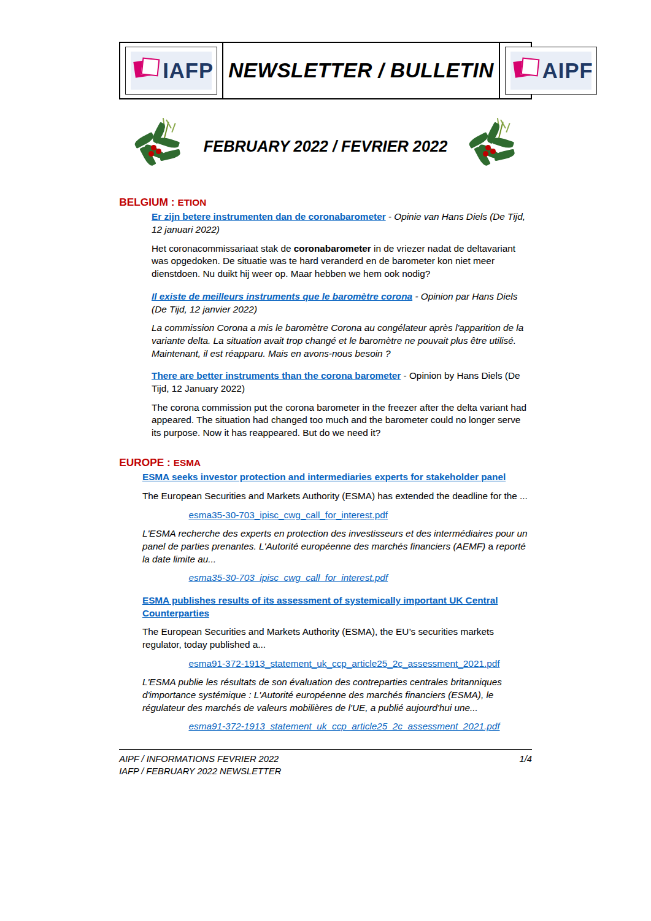IAFP
NEWSLETTER / BULLETIN
AIPF
FEBRUARY 2022 / FEVRIER 2022
BELGIUM : ETION
Er zijn betere instrumenten dan de coronabarometer - Opinie van Hans Diels (De Tijd, 12 januari 2022)
Het coronacommissariaat stak de coronabarometer in de vriezer nadat de deltavariant was opgedoken. De situatie was te hard veranderd en de barometer kon niet meer dienstdoen. Nu duikt hij weer op. Maar hebben we hem ook nodig?
Il existe de meilleurs instruments que le baromètre corona - Opinion par Hans Diels (De Tijd, 12 janvier 2022)
La commission Corona a mis le baromètre Corona au congélateur après l'apparition de la variante delta. La situation avait trop changé et le baromètre ne pouvait plus être utilisé. Maintenant, il est réapparu. Mais en avons-nous besoin ?
There are better instruments than the corona barometer - Opinion by Hans Diels (De Tijd, 12 January 2022)
The corona commission put the corona barometer in the freezer after the delta variant had appeared. The situation had changed too much and the barometer could no longer serve its purpose. Now it has reappeared. But do we need it?
EUROPE : ESMA
ESMA seeks investor protection and intermediaries experts for stakeholder panel
The European Securities and Markets Authority (ESMA) has extended the deadline for the ...
esma35-30-703_ipisc_cwg_call_for_interest.pdf
L'ESMA recherche des experts en protection des investisseurs et des intermédiaires pour un panel de parties prenantes. L'Autorité européenne des marchés financiers (AEMF) a reporté la date limite au...
esma35-30-703_ipisc_cwg_call_for_interest.pdf
ESMA publishes results of its assessment of systemically important UK Central Counterparties
The European Securities and Markets Authority (ESMA), the EU’s securities markets regulator, today published a...
esma91-372-1913_statement_uk_ccp_article25_2c_assessment_2021.pdf
L'ESMA publie les résultats de son évaluation des contreparties centrales britanniques d'importance systémique : L'Autorité européenne des marchés financiers (ESMA), le régulateur des marchés de valeurs mobilières de l'UE, a publié aujourd'hui une...
esma91-372-1913_statement_uk_ccp_article25_2c_assessment_2021.pdf
AIPF / INFORMATIONS FEVRIER 2022
IAFP / FEBRUARY 2022 NEWSLETTER
1/4